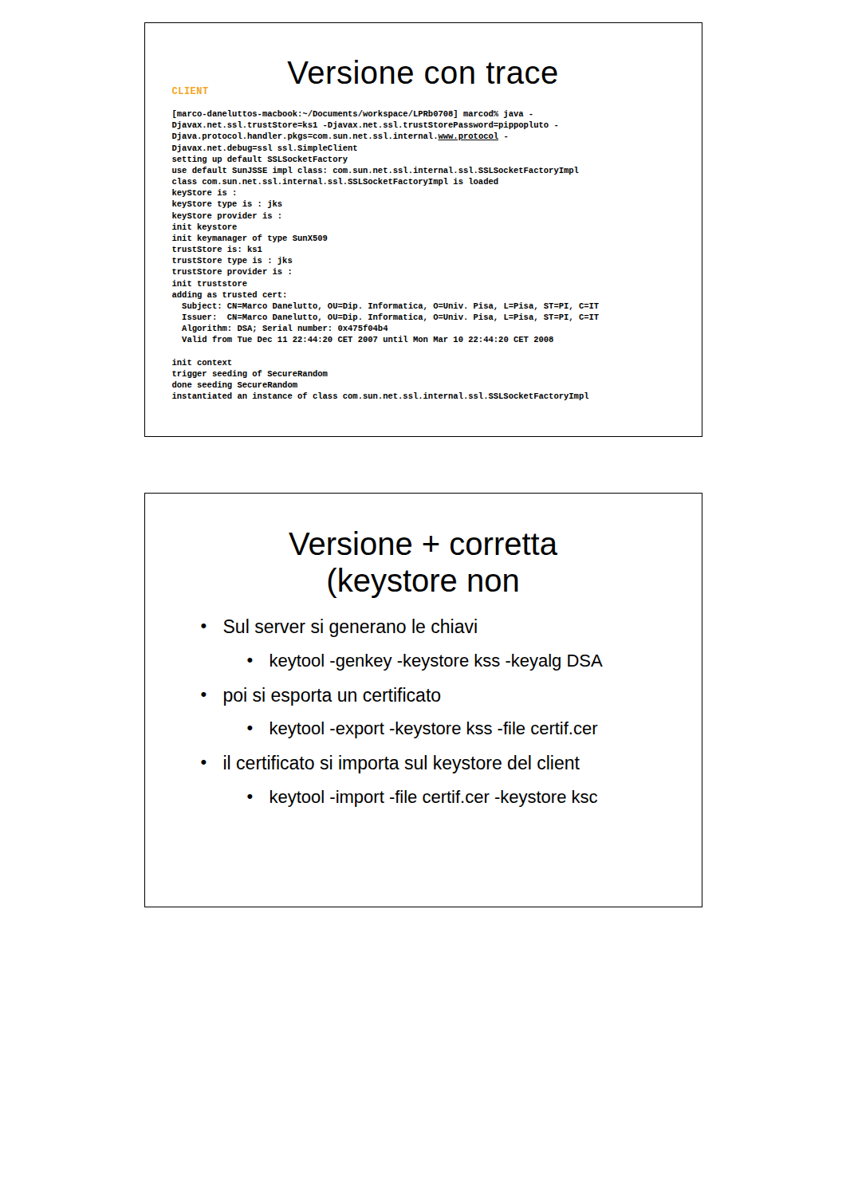Versione con trace
CLIENT
[marco-daneluttos-macbook:~/Documents/workspace/LPRb0708] marcod% java -
Djavax.net.ssl.trustStore=ks1 -Djavax.net.ssl.trustStorePassword=pippopluto -
Djava.protocol.handler.pkgs=com.sun.net.ssl.internal.www.protocol -
Djavax.net.debug=ssl ssl.SimpleClient
setting up default SSLSocketFactory
use default SunJSSE impl class: com.sun.net.ssl.internal.ssl.SSLSocketFactoryImpl
class com.sun.net.ssl.internal.ssl.SSLSocketFactoryImpl is loaded
keyStore is :
keyStore type is : jks
keyStore provider is :
init keystore
init keymanager of type SunX509
trustStore is: ks1
trustStore type is : jks
trustStore provider is :
init truststore
adding as trusted cert:
  Subject: CN=Marco Danelutto, OU=Dip. Informatica, O=Univ. Pisa, L=Pisa, ST=PI, C=IT
  Issuer:  CN=Marco Danelutto, OU=Dip. Informatica, O=Univ. Pisa, L=Pisa, ST=PI, C=IT
  Algorithm: DSA; Serial number: 0x475f04b4
  Valid from Tue Dec 11 22:44:20 CET 2007 until Mon Mar 10 22:44:20 CET 2008

init context
trigger seeding of SecureRandom
done seeding SecureRandom
instantiated an instance of class com.sun.net.ssl.internal.ssl.SSLSocketFactoryImpl
Versione + corretta
(keystore non
Sul server si generano le chiavi
keytool -genkey -keystore kss -keyalg DSA
poi si esporta un certificato
keytool -export -keystore kss -file certif.cer
il certificato si importa sul keystore del client
keytool -import -file certif.cer -keystore ksc